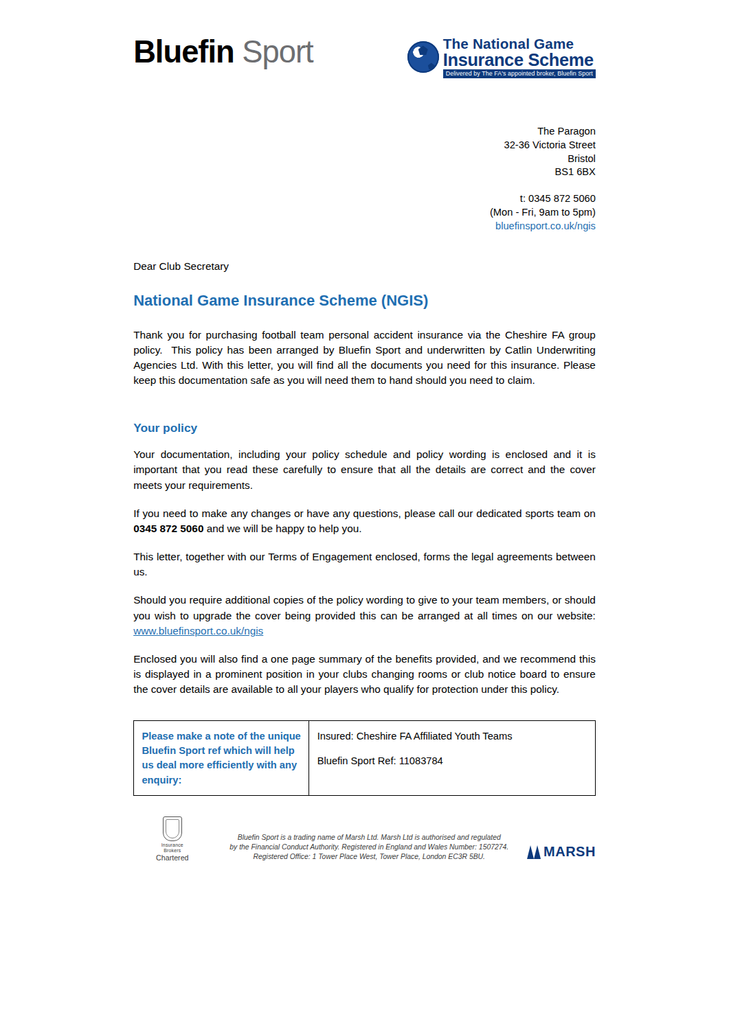Bluefin Sport
The National Game
Insurance Scheme
Delivered by The FA's appointed broker, Bluefin Sport
The Paragon
32-36 Victoria Street
Bristol
BS1 6BX
t: 0345 872 5060
(Mon - Fri, 9am to 5pm)
bluefinsport.co.uk/ngis
Dear Club Secretary
National Game Insurance Scheme (NGIS)
Thank you for purchasing football team personal accident insurance via the Cheshire FA group policy. This policy has been arranged by Bluefin Sport and underwritten by Catlin Underwriting Agencies Ltd. With this letter, you will find all the documents you need for this insurance. Please keep this documentation safe as you will need them to hand should you need to claim.
Your policy
Your documentation, including your policy schedule and policy wording is enclosed and it is important that you read these carefully to ensure that all the details are correct and the cover meets your requirements.
If you need to make any changes or have any questions, please call our dedicated sports team on 0345 872 5060 and we will be happy to help you.
This letter, together with our Terms of Engagement enclosed, forms the legal agreements between us.
Should you require additional copies of the policy wording to give to your team members, or should you wish to upgrade the cover being provided this can be arranged at all times on our website: www.bluefinsport.co.uk/ngis
Enclosed you will also find a one page summary of the benefits provided, and we recommend this is displayed in a prominent position in your clubs changing rooms or club notice board to ensure the cover details are available to all your players who qualify for protection under this policy.
| Please make a note of the unique Bluefin Sport ref which will help us deal more efficiently with any enquiry: | Insured: Cheshire FA Affiliated Youth Teams Bluefin Sport Ref: 11083784 |
Insurance
Brokers
Chartered
Bluefin Sport is a trading name of Marsh Ltd. Marsh Ltd is authorised and regulated
by the Financial Conduct Authority. Registered in England and Wales Number: 1507274.
Registered Office: 1 Tower Place West, Tower Place, London EC3R 5BU.
MARSH